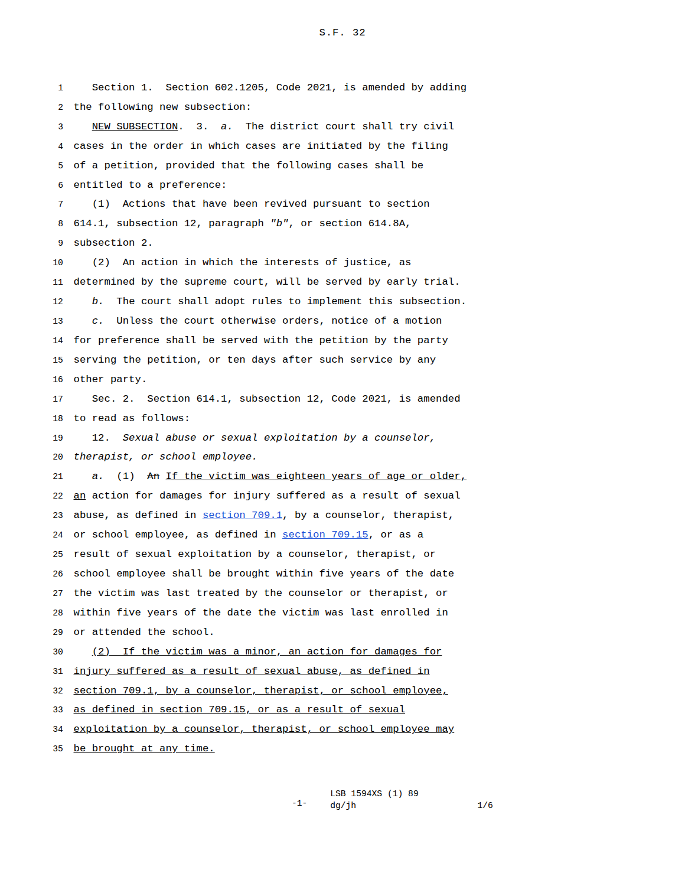S.F. 32
1 Section 1. Section 602.1205, Code 2021, is amended by adding
2 the following new subsection:
3 NEW SUBSECTION. 3. a. The district court shall try civil
4 cases in the order in which cases are initiated by the filing
5 of a petition, provided that the following cases shall be
6 entitled to a preference:
7 (1) Actions that have been revived pursuant to section
8614.1, subsection 12, paragraph "b", or section 614.8A,
9 subsection 2.
10 (2) An action in which the interests of justice, as
11 determined by the supreme court, will be served by early trial.
12 b. The court shall adopt rules to implement this subsection.
13 c. Unless the court otherwise orders, notice of a motion
14 for preference shall be served with the petition by the party
15 serving the petition, or ten days after such service by any
16 other party.
17 Sec. 2. Section 614.1, subsection 12, Code 2021, is amended
18 to read as follows:
19 12. Sexual abuse or sexual exploitation by a counselor,
20 therapist, or school employee.
21 a. (1) An If the victim was eighteen years of age or older,
22 an action for damages for injury suffered as a result of sexual
23 abuse, as defined in section 709.1, by a counselor, therapist,
24 or school employee, as defined in section 709.15, or as a
25 result of sexual exploitation by a counselor, therapist, or
26 school employee shall be brought within five years of the date
27 the victim was last treated by the counselor or therapist, or
28 within five years of the date the victim was last enrolled in
29 or attended the school.
30 (2) If the victim was a minor, an action for damages for
31 injury suffered as a result of sexual abuse, as defined in
32 section 709.1, by a counselor, therapist, or school employee,
33 as defined in section 709.15, or as a result of sexual
34 exploitation by a counselor, therapist, or school employee may
35 be brought at any time.
-1-
LSB 1594XS (1) 89
dg/jh 1/6